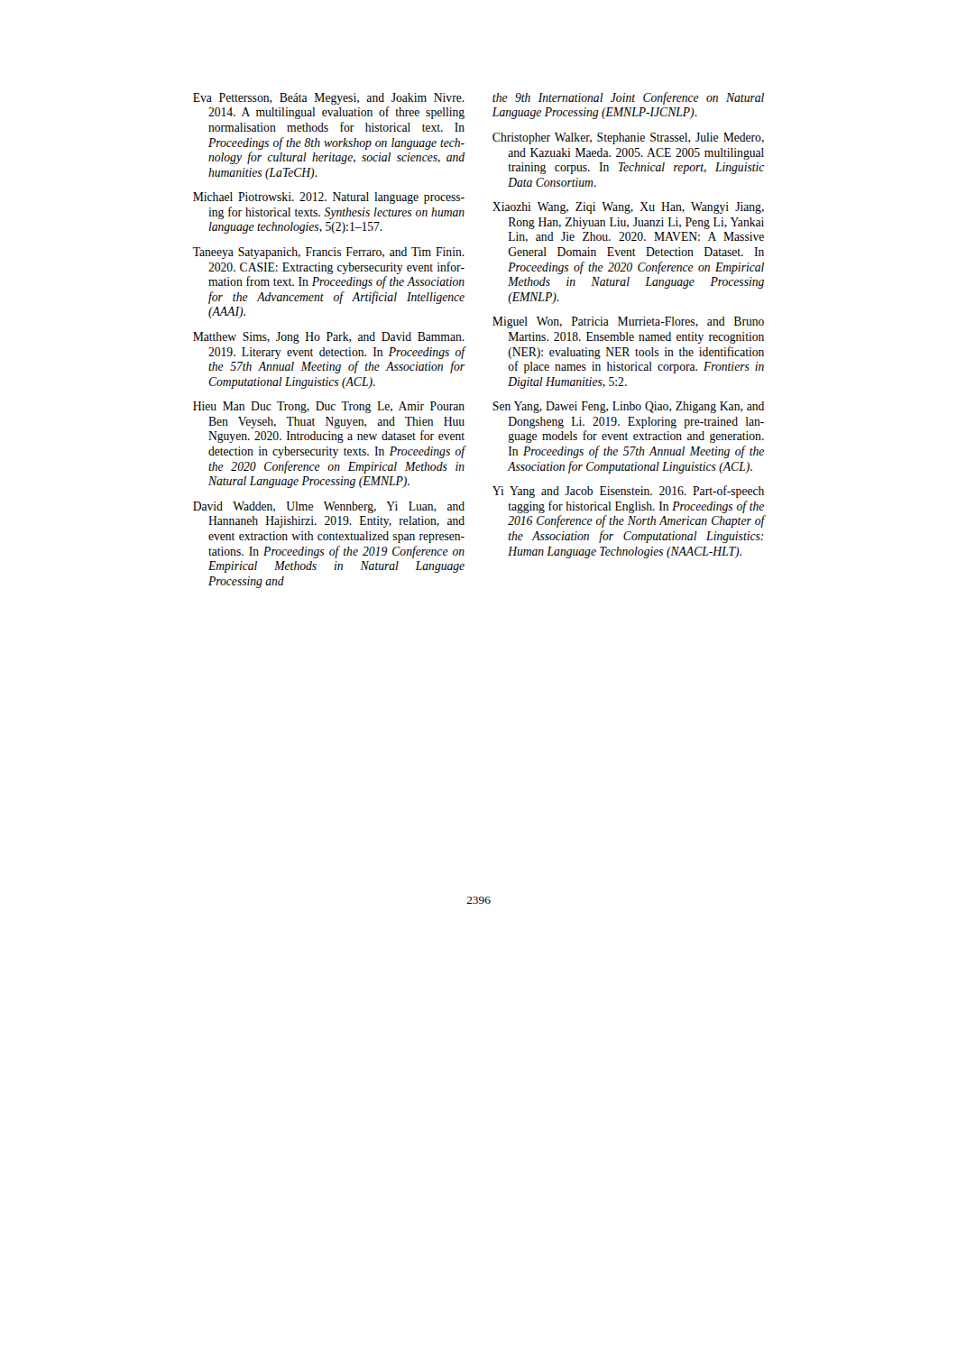Eva Pettersson, Beáta Megyesi, and Joakim Nivre. 2014. A multilingual evaluation of three spelling normalisation methods for historical text. In Proceedings of the 8th workshop on language technology for cultural heritage, social sciences, and humanities (LaTeCH).
Michael Piotrowski. 2012. Natural language processing for historical texts. Synthesis lectures on human language technologies, 5(2):1–157.
Taneeya Satyapanich, Francis Ferraro, and Tim Finin. 2020. CASIE: Extracting cybersecurity event information from text. In Proceedings of the Association for the Advancement of Artificial Intelligence (AAAI).
Matthew Sims, Jong Ho Park, and David Bamman. 2019. Literary event detection. In Proceedings of the 57th Annual Meeting of the Association for Computational Linguistics (ACL).
Hieu Man Duc Trong, Duc Trong Le, Amir Pouran Ben Veyseh, Thuat Nguyen, and Thien Huu Nguyen. 2020. Introducing a new dataset for event detection in cybersecurity texts. In Proceedings of the 2020 Conference on Empirical Methods in Natural Language Processing (EMNLP).
David Wadden, Ulme Wennberg, Yi Luan, and Hannaneh Hajishirzi. 2019. Entity, relation, and event extraction with contextualized span representations. In Proceedings of the 2019 Conference on Empirical Methods in Natural Language Processing and
the 9th International Joint Conference on Natural Language Processing (EMNLP-IJCNLP).
Christopher Walker, Stephanie Strassel, Julie Medero, and Kazuaki Maeda. 2005. ACE 2005 multilingual training corpus. In Technical report, Linguistic Data Consortium.
Xiaozhi Wang, Ziqi Wang, Xu Han, Wangyi Jiang, Rong Han, Zhiyuan Liu, Juanzi Li, Peng Li, Yankai Lin, and Jie Zhou. 2020. MAVEN: A Massive General Domain Event Detection Dataset. In Proceedings of the 2020 Conference on Empirical Methods in Natural Language Processing (EMNLP).
Miguel Won, Patricia Murrieta-Flores, and Bruno Martins. 2018. Ensemble named entity recognition (NER): evaluating NER tools in the identification of place names in historical corpora. Frontiers in Digital Humanities, 5:2.
Sen Yang, Dawei Feng, Linbo Qiao, Zhigang Kan, and Dongsheng Li. 2019. Exploring pre-trained language models for event extraction and generation. In Proceedings of the 57th Annual Meeting of the Association for Computational Linguistics (ACL).
Yi Yang and Jacob Eisenstein. 2016. Part-of-speech tagging for historical English. In Proceedings of the 2016 Conference of the North American Chapter of the Association for Computational Linguistics: Human Language Technologies (NAACL-HLT).
2396